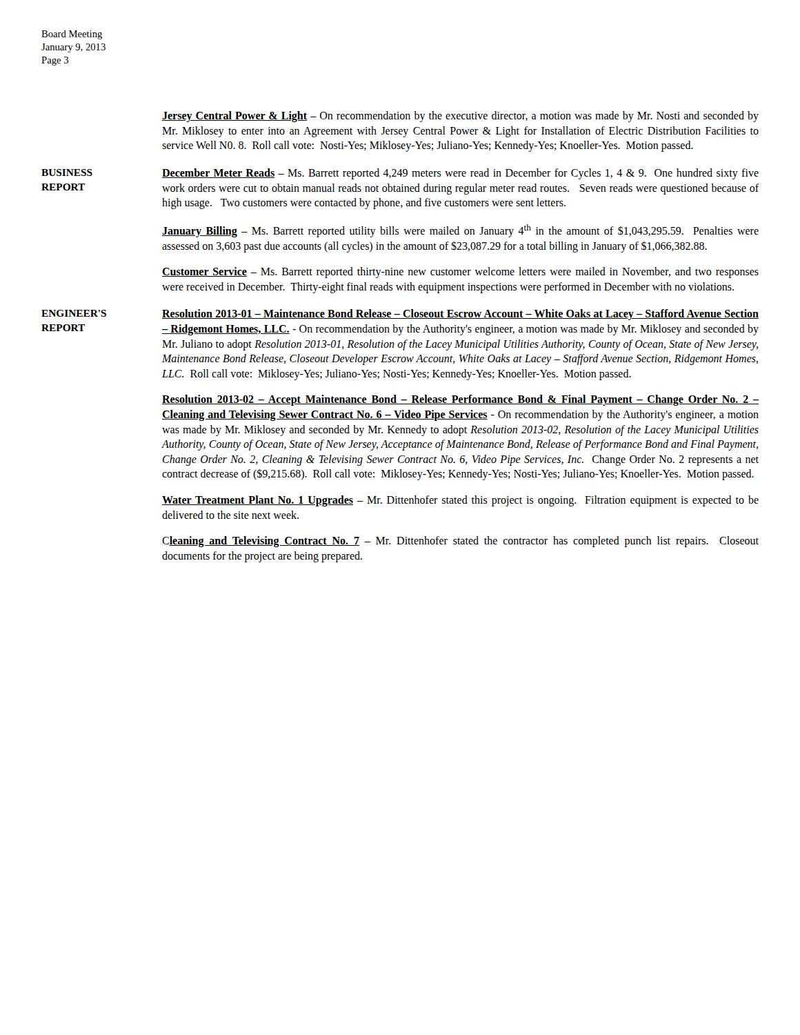Board Meeting
January 9, 2013
Page 3
Jersey Central Power & Light – On recommendation by the executive director, a motion was made by Mr. Nosti and seconded by Mr. Miklosey to enter into an Agreement with Jersey Central Power & Light for Installation of Electric Distribution Facilities to service Well N0. 8. Roll call vote: Nosti-Yes; Miklosey-Yes; Juliano-Yes; Kennedy-Yes; Knoeller-Yes. Motion passed.
BUSINESS
REPORT
December Meter Reads – Ms. Barrett reported 4,249 meters were read in December for Cycles 1, 4 & 9. One hundred sixty five work orders were cut to obtain manual reads not obtained during regular meter read routes. Seven reads were questioned because of high usage. Two customers were contacted by phone, and five customers were sent letters.
January Billing – Ms. Barrett reported utility bills were mailed on January 4th in the amount of $1,043,295.59. Penalties were assessed on 3,603 past due accounts (all cycles) in the amount of $23,087.29 for a total billing in January of $1,066,382.88.
Customer Service – Ms. Barrett reported thirty-nine new customer welcome letters were mailed in November, and two responses were received in December. Thirty-eight final reads with equipment inspections were performed in December with no violations.
ENGINEER'S
REPORT
Resolution 2013-01 – Maintenance Bond Release – Closeout Escrow Account – White Oaks at Lacey – Stafford Avenue Section – Ridgemont Homes, LLC. - On recommendation by the Authority's engineer, a motion was made by Mr. Miklosey and seconded by Mr. Juliano to adopt Resolution 2013-01, Resolution of the Lacey Municipal Utilities Authority, County of Ocean, State of New Jersey, Maintenance Bond Release, Closeout Developer Escrow Account, White Oaks at Lacey – Stafford Avenue Section, Ridgemont Homes, LLC. Roll call vote: Miklosey-Yes; Juliano-Yes; Nosti-Yes; Kennedy-Yes; Knoeller-Yes. Motion passed.
Resolution 2013-02 – Accept Maintenance Bond – Release Performance Bond & Final Payment – Change Order No. 2 – Cleaning and Televising Sewer Contract No. 6 – Video Pipe Services - On recommendation by the Authority's engineer, a motion was made by Mr. Miklosey and seconded by Mr. Kennedy to adopt Resolution 2013-02, Resolution of the Lacey Municipal Utilities Authority, County of Ocean, State of New Jersey, Acceptance of Maintenance Bond, Release of Performance Bond and Final Payment, Change Order No. 2, Cleaning & Televising Sewer Contract No. 6, Video Pipe Services, Inc. Change Order No. 2 represents a net contract decrease of ($9,215.68). Roll call vote: Miklosey-Yes; Kennedy-Yes; Nosti-Yes; Juliano-Yes; Knoeller-Yes. Motion passed.
Water Treatment Plant No. 1 Upgrades – Mr. Dittenhofer stated this project is ongoing. Filtration equipment is expected to be delivered to the site next week.
Cleaning and Televising Contract No. 7 – Mr. Dittenhofer stated the contractor has completed punch list repairs. Closeout documents for the project are being prepared.